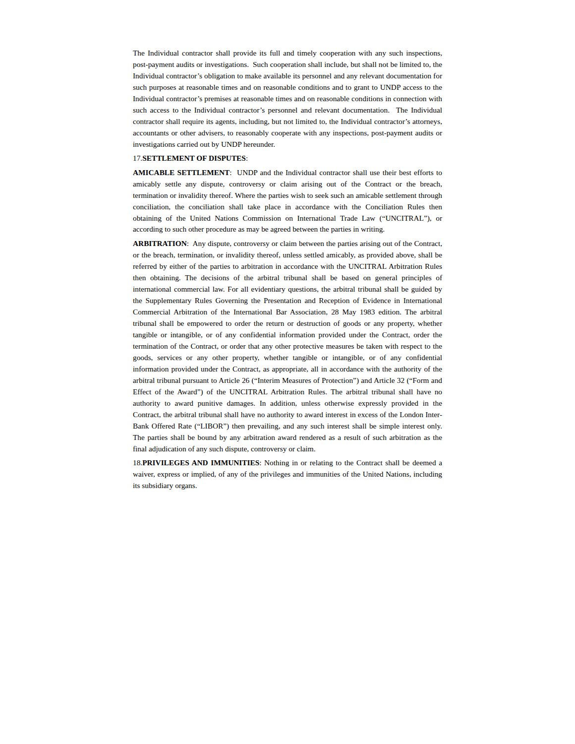The Individual contractor shall provide its full and timely cooperation with any such inspections, post-payment audits or investigations. Such cooperation shall include, but shall not be limited to, the Individual contractor’s obligation to make available its personnel and any relevant documentation for such purposes at reasonable times and on reasonable conditions and to grant to UNDP access to the Individual contractor’s premises at reasonable times and on reasonable conditions in connection with such access to the Individual contractor’s personnel and relevant documentation. The Individual contractor shall require its agents, including, but not limited to, the Individual contractor’s attorneys, accountants or other advisers, to reasonably cooperate with any inspections, post-payment audits or investigations carried out by UNDP hereunder.
17. SETTLEMENT OF DISPUTES:
AMICABLE SETTLEMENT: UNDP and the Individual contractor shall use their best efforts to amicably settle any dispute, controversy or claim arising out of the Contract or the breach, termination or invalidity thereof. Where the parties wish to seek such an amicable settlement through conciliation, the conciliation shall take place in accordance with the Conciliation Rules then obtaining of the United Nations Commission on International Trade Law (“UNCITRAL”), or according to such other procedure as may be agreed between the parties in writing.
ARBITRATION: Any dispute, controversy or claim between the parties arising out of the Contract, or the breach, termination, or invalidity thereof, unless settled amicably, as provided above, shall be referred by either of the parties to arbitration in accordance with the UNCITRAL Arbitration Rules then obtaining. The decisions of the arbitral tribunal shall be based on general principles of international commercial law. For all evidentiary questions, the arbitral tribunal shall be guided by the Supplementary Rules Governing the Presentation and Reception of Evidence in International Commercial Arbitration of the International Bar Association, 28 May 1983 edition. The arbitral tribunal shall be empowered to order the return or destruction of goods or any property, whether tangible or intangible, or of any confidential information provided under the Contract, order the termination of the Contract, or order that any other protective measures be taken with respect to the goods, services or any other property, whether tangible or intangible, or of any confidential information provided under the Contract, as appropriate, all in accordance with the authority of the arbitral tribunal pursuant to Article 26 (“Interim Measures of Protection”) and Article 32 (“Form and Effect of the Award”) of the UNCITRAL Arbitration Rules. The arbitral tribunal shall have no authority to award punitive damages. In addition, unless otherwise expressly provided in the Contract, the arbitral tribunal shall have no authority to award interest in excess of the London Inter-Bank Offered Rate (“LIBOR”) then prevailing, and any such interest shall be simple interest only. The parties shall be bound by any arbitration award rendered as a result of such arbitration as the final adjudication of any such dispute, controversy or claim.
18. PRIVILEGES AND IMMUNITIES: Nothing in or relating to the Contract shall be deemed a waiver, express or implied, of any of the privileges and immunities of the United Nations, including its subsidiary organs.